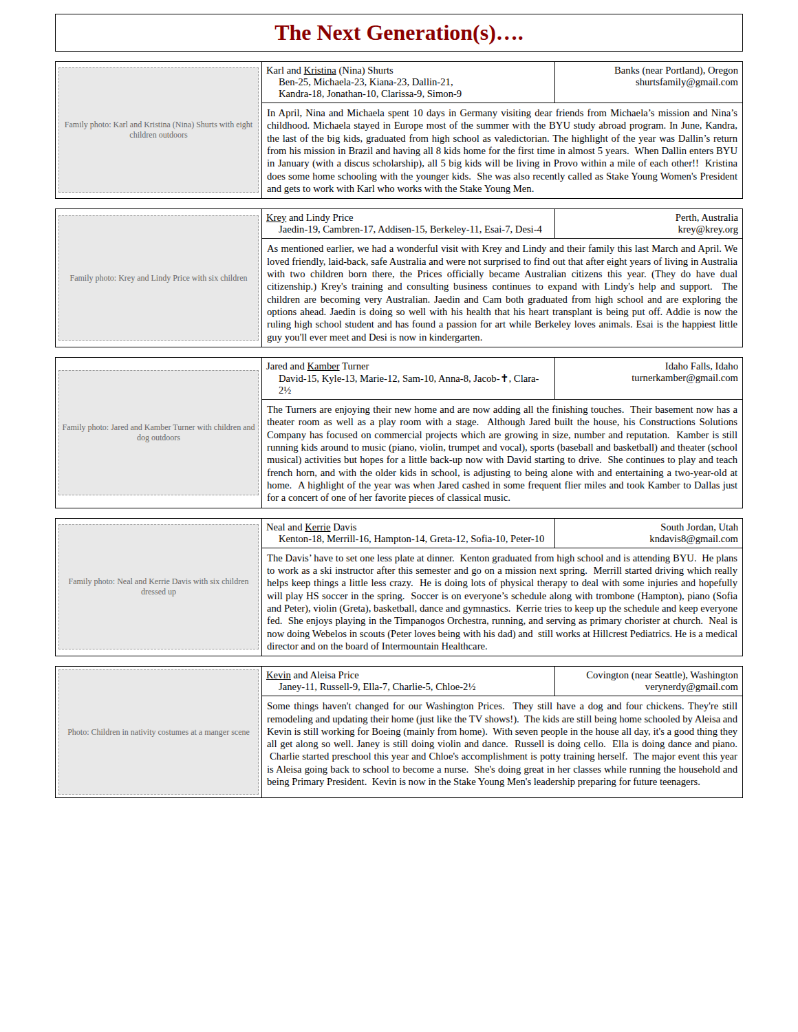The Next Generation(s)….
Family photo: Karl and Kristina (Nina) Shurts with eight children outdoors
Karl and Kristina (Nina) Shurts Ben-25, Michaela-23, Kiana-23, Dallin-21, Kandra-18, Jonathan-10, Clarissa-9, Simon-9
Banks (near Portland), Oregon shurtsfamily@gmail.com
In April, Nina and Michaela spent 10 days in Germany visiting dear friends from Michaela’s mission and Nina’s childhood. Michaela stayed in Europe most of the summer with the BYU study abroad program. In June, Kandra, the last of the big kids, graduated from high school as valedictorian. The highlight of the year was Dallin’s return from his mission in Brazil and having all 8 kids home for the first time in almost 5 years. When Dallin enters BYU in January (with a discus scholarship), all 5 big kids will be living in Provo within a mile of each other!! Kristina does some home schooling with the younger kids. She was also recently called as Stake Young Women's President and gets to work with Karl who works with the Stake Young Men.
Family photo: Krey and Lindy Price with six children
Krey and Lindy Price Jaedin-19, Cambren-17, Addisen-15, Berkeley-11, Esai-7, Desi-4
Perth, Australia krey@krey.org
As mentioned earlier, we had a wonderful visit with Krey and Lindy and their family this last March and April. We loved friendly, laid-back, safe Australia and were not surprised to find out that after eight years of living in Australia with two children born there, the Prices officially became Australian citizens this year. (They do have dual citizenship.) Krey's training and consulting business continues to expand with Lindy's help and support. The children are becoming very Australian. Jaedin and Cam both graduated from high school and are exploring the options ahead. Jaedin is doing so well with his health that his heart transplant is being put off. Addie is now the ruling high school student and has found a passion for art while Berkeley loves animals. Esai is the happiest little guy you'll ever meet and Desi is now in kindergarten.
Family photo: Jared and Kamber Turner with children and dog outdoors
Jared and Kamber Turner David-15, Kyle-13, Marie-12, Sam-10, Anna-8, Jacob-✝, Clara-2½
Idaho Falls, Idaho turnerkamber@gmail.com
The Turners are enjoying their new home and are now adding all the finishing touches. Their basement now has a theater room as well as a play room with a stage. Although Jared built the house, his Constructions Solutions Company has focused on commercial projects which are growing in size, number and reputation. Kamber is still running kids around to music (piano, violin, trumpet and vocal), sports (baseball and basketball) and theater (school musical) activities but hopes for a little back-up now with David starting to drive. She continues to play and teach french horn, and with the older kids in school, is adjusting to being alone with and entertaining a two-year-old at home. A highlight of the year was when Jared cashed in some frequent flier miles and took Kamber to Dallas just for a concert of one of her favorite pieces of classical music.
Family photo: Neal and Kerrie Davis with six children dressed up
Neal and Kerrie Davis Kenton-18, Merrill-16, Hampton-14, Greta-12, Sofia-10, Peter-10
South Jordan, Utah kndavis8@gmail.com
The Davis’ have to set one less plate at dinner. Kenton graduated from high school and is attending BYU. He plans to work as a ski instructor after this semester and go on a mission next spring. Merrill started driving which really helps keep things a little less crazy. He is doing lots of physical therapy to deal with some injuries and hopefully will play HS soccer in the spring. Soccer is on everyone’s schedule along with trombone (Hampton), piano (Sofia and Peter), violin (Greta), basketball, dance and gymnastics. Kerrie tries to keep up the schedule and keep everyone fed. She enjoys playing in the Timpanogos Orchestra, running, and serving as primary chorister at church. Neal is now doing Webelos in scouts (Peter loves being with his dad) and still works at Hillcrest Pediatrics. He is a medical director and on the board of Intermountain Healthcare.
Photo: Children in nativity costumes at a manger scene
Kevin and Aleisa Price Janey-11, Russell-9, Ella-7, Charlie-5, Chloe-2½
Covington (near Seattle), Washington verynerdy@gmail.com
Some things haven't changed for our Washington Prices. They still have a dog and four chickens. They're still remodeling and updating their home (just like the TV shows!). The kids are still being home schooled by Aleisa and Kevin is still working for Boeing (mainly from home). With seven people in the house all day, it's a good thing they all get along so well. Janey is still doing violin and dance. Russell is doing cello. Ella is doing dance and piano. Charlie started preschool this year and Chloe's accomplishment is potty training herself. The major event this year is Aleisa going back to school to become a nurse. She's doing great in her classes while running the household and being Primary President. Kevin is now in the Stake Young Men's leadership preparing for future teenagers.